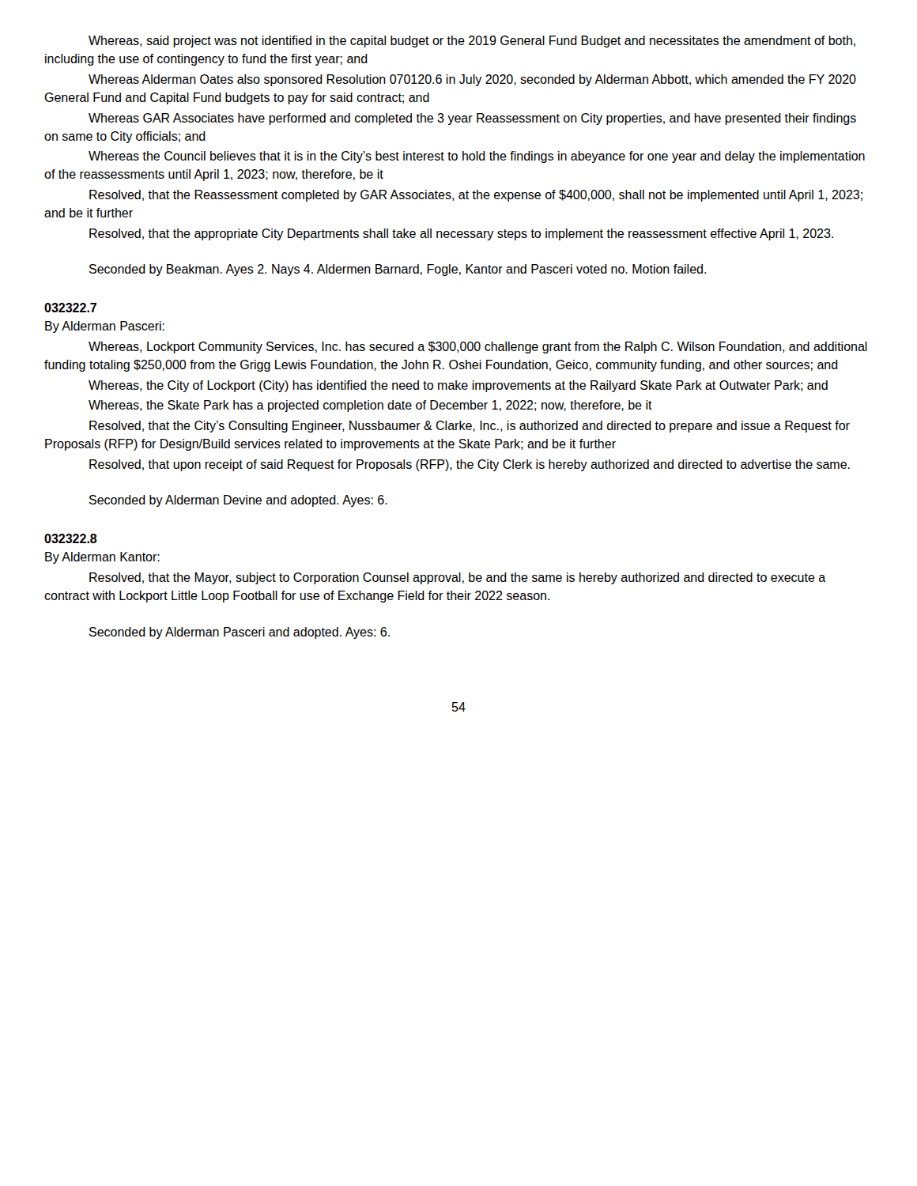Whereas, said project was not identified in the capital budget or the 2019 General Fund Budget and necessitates the amendment of both, including the use of contingency to fund the first year; and
Whereas Alderman Oates also sponsored Resolution 070120.6 in July 2020, seconded by Alderman Abbott, which amended the FY 2020 General Fund and Capital Fund budgets to pay for said contract; and
Whereas GAR Associates have performed and completed the 3 year Reassessment on City properties, and have presented their findings on same to City officials; and
Whereas the Council believes that it is in the City’s best interest to hold the findings in abeyance for one year and delay the implementation of the reassessments until April 1, 2023; now, therefore, be it
Resolved, that the Reassessment completed by GAR Associates, at the expense of $400,000, shall not be implemented until April 1, 2023; and be it further
Resolved, that the appropriate City Departments shall take all necessary steps to implement the reassessment effective April 1, 2023.
Seconded by Beakman. Ayes 2. Nays 4. Aldermen Barnard, Fogle, Kantor and Pasceri voted no. Motion failed.
032322.7
By Alderman Pasceri:
Whereas, Lockport Community Services, Inc. has secured a $300,000 challenge grant from the Ralph C. Wilson Foundation, and additional funding totaling $250,000 from the Grigg Lewis Foundation, the John R. Oshei Foundation, Geico, community funding, and other sources; and
Whereas, the City of Lockport (City) has identified the need to make improvements at the Railyard Skate Park at Outwater Park; and
Whereas, the Skate Park has a projected completion date of December 1, 2022; now, therefore, be it
Resolved, that the City’s Consulting Engineer, Nussbaumer & Clarke, Inc., is authorized and directed to prepare and issue a Request for Proposals (RFP) for Design/Build services related to improvements at the Skate Park; and be it further
Resolved, that upon receipt of said Request for Proposals (RFP), the City Clerk is hereby authorized and directed to advertise the same.
Seconded by Alderman Devine and adopted. Ayes: 6.
032322.8
By Alderman Kantor:
Resolved, that the Mayor, subject to Corporation Counsel approval, be and the same is hereby authorized and directed to execute a contract with Lockport Little Loop Football for use of Exchange Field for their 2022 season.
Seconded by Alderman Pasceri and adopted. Ayes: 6.
54